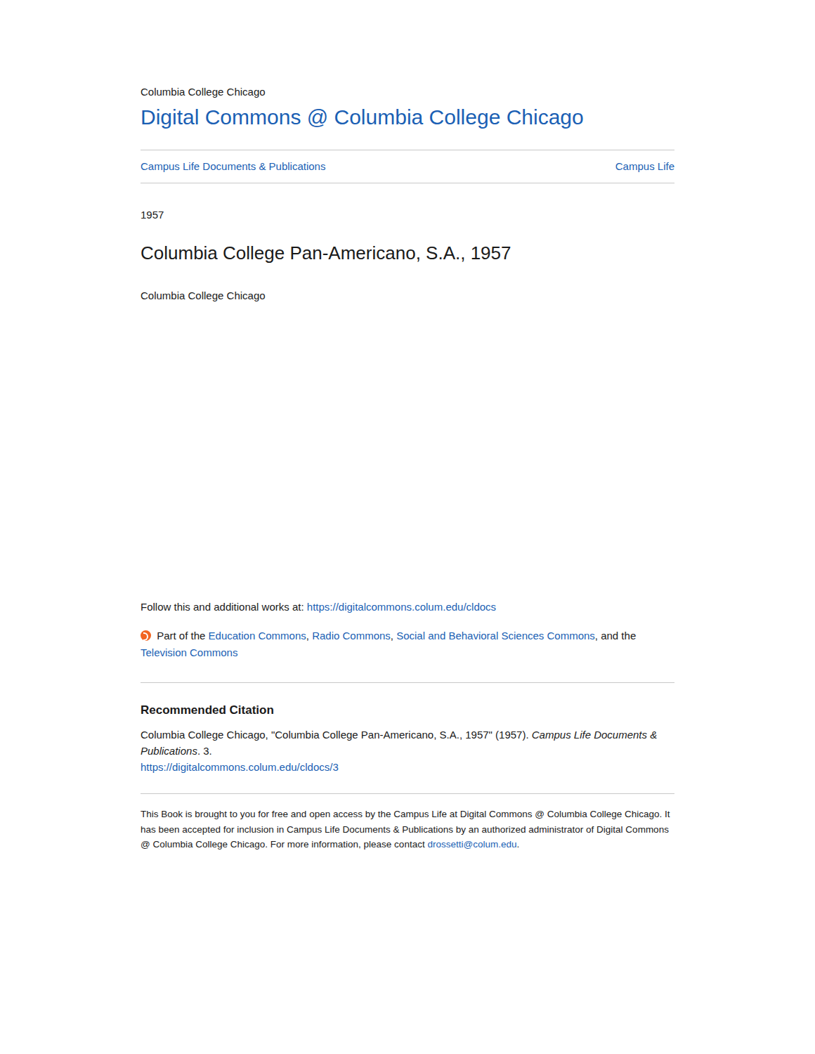Columbia College Chicago
Digital Commons @ Columbia College Chicago
Campus Life Documents & Publications Campus Life
1957
Columbia College Pan-Americano, S.A., 1957
Columbia College Chicago
Follow this and additional works at: https://digitalcommons.colum.edu/cldocs
Part of the Education Commons, Radio Commons, Social and Behavioral Sciences Commons, and the Television Commons
Recommended Citation
Columbia College Chicago, "Columbia College Pan-Americano, S.A., 1957" (1957). Campus Life Documents & Publications. 3.
https://digitalcommons.colum.edu/cldocs/3
This Book is brought to you for free and open access by the Campus Life at Digital Commons @ Columbia College Chicago. It has been accepted for inclusion in Campus Life Documents & Publications by an authorized administrator of Digital Commons @ Columbia College Chicago. For more information, please contact drossetti@colum.edu.